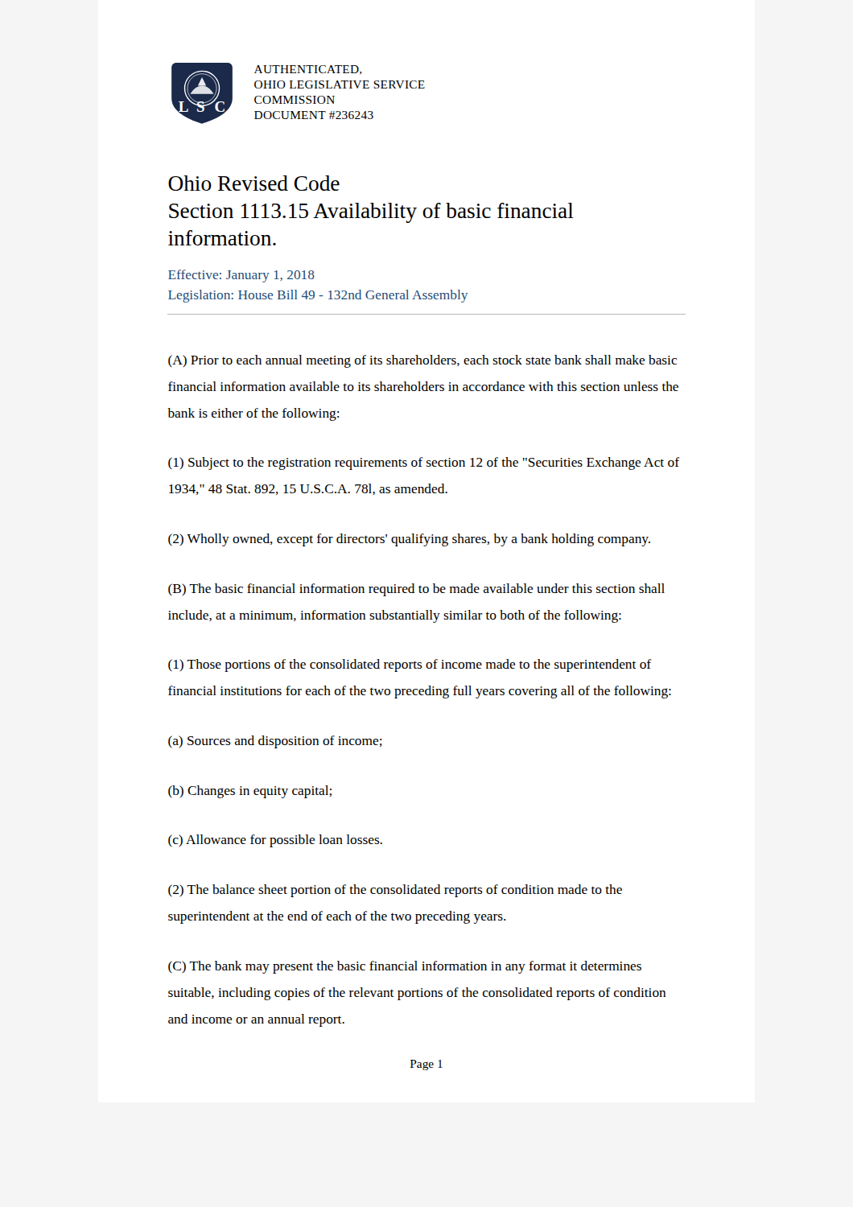L S C
AUTHENTICATED,
OHIO LEGISLATIVE SERVICE
COMMISSION
DOCUMENT #236243
Ohio Revised Code
Section 1113.15 Availability of basic financial information.
Effective: January 1, 2018
Legislation: House Bill 49 - 132nd General Assembly
(A) Prior to each annual meeting of its shareholders, each stock state bank shall make basic financial information available to its shareholders in accordance with this section unless the bank is either of the following:
(1) Subject to the registration requirements of section 12 of the "Securities Exchange Act of 1934," 48 Stat. 892, 15 U.S.C.A. 78l, as amended.
(2) Wholly owned, except for directors' qualifying shares, by a bank holding company.
(B) The basic financial information required to be made available under this section shall include, at a minimum, information substantially similar to both of the following:
(1) Those portions of the consolidated reports of income made to the superintendent of financial institutions for each of the two preceding full years covering all of the following:
(a) Sources and disposition of income;
(b) Changes in equity capital;
(c) Allowance for possible loan losses.
(2) The balance sheet portion of the consolidated reports of condition made to the superintendent at the end of each of the two preceding years.
(C) The bank may present the basic financial information in any format it determines suitable, including copies of the relevant portions of the consolidated reports of condition and income or an annual report.
Page 1